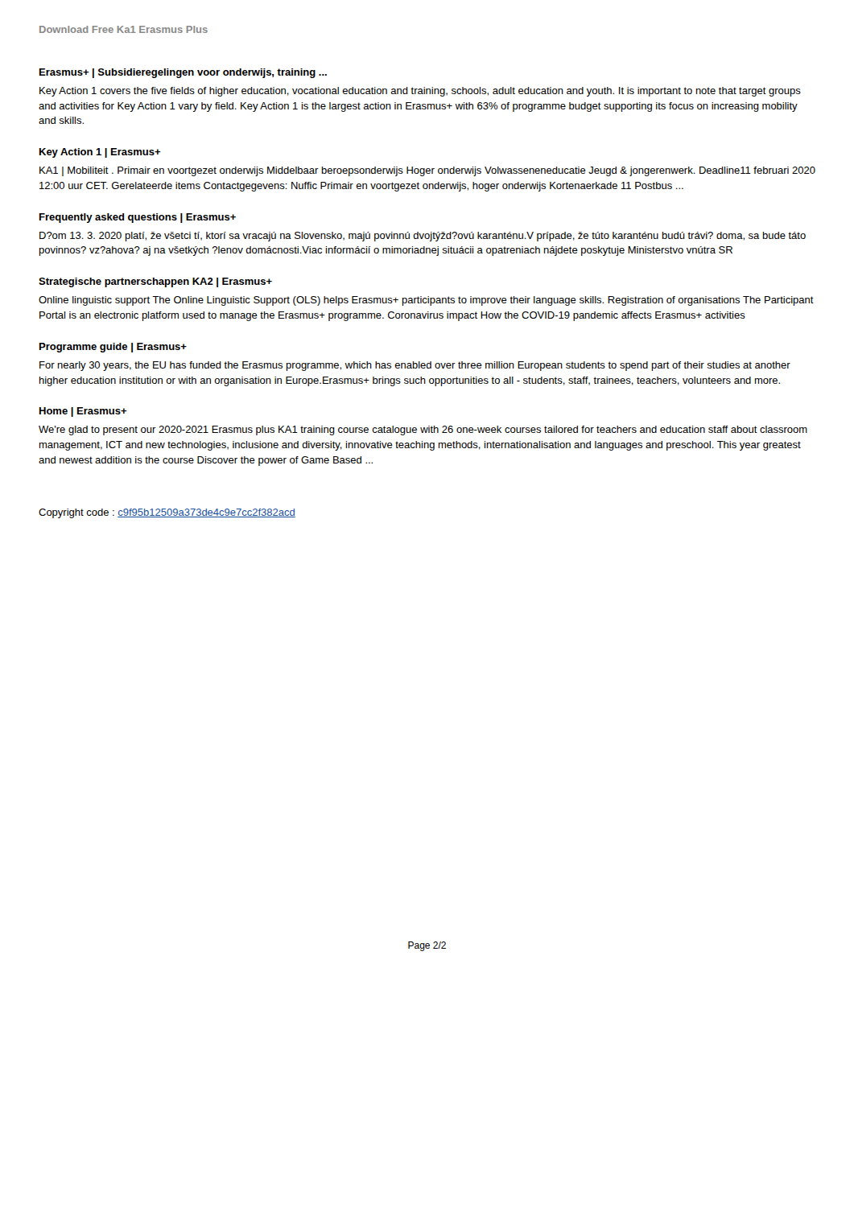Download Free Ka1 Erasmus Plus
Erasmus+ | Subsidieregelingen voor onderwijs, training ...
Key Action 1 covers the five fields of higher education, vocational education and training, schools, adult education and youth. It is important to note that target groups and activities for Key Action 1 vary by field. Key Action 1 is the largest action in Erasmus+ with 63% of programme budget supporting its focus on increasing mobility and skills.
Key Action 1 | Erasmus+
KA1 | Mobiliteit . Primair en voortgezet onderwijs Middelbaar beroepsonderwijs Hoger onderwijs Volwasseneneducatie Jeugd & jongerenwerk. Deadline11 februari 2020 12:00 uur CET. Gerelateerde items Contactgegevens: Nuffic Primair en voortgezet onderwijs, hoger onderwijs Kortenaerkade 11 Postbus ...
Frequently asked questions | Erasmus+
D?om 13. 3. 2020 platí, že všetci tí, ktorí sa vracajú na Slovensko, majú povinnú dvojtýžd?ovú karanténu.V prípade, že túto karanténu budú trávi? doma, sa bude táto povinnos? vz?ahova? aj na všetkých ?lenov domácnosti.Viac informácií o mimoriadnej situácii a opatreniach nájdete poskytuje Ministerstvo vnútra SR
Strategische partnerschappen KA2 | Erasmus+
Online linguistic support The Online Linguistic Support (OLS) helps Erasmus+ participants to improve their language skills. Registration of organisations The Participant Portal is an electronic platform used to manage the Erasmus+ programme. Coronavirus impact How the COVID-19 pandemic affects Erasmus+ activities
Programme guide | Erasmus+
For nearly 30 years, the EU has funded the Erasmus programme, which has enabled over three million European students to spend part of their studies at another higher education institution or with an organisation in Europe.Erasmus+ brings such opportunities to all - students, staff, trainees, teachers, volunteers and more.
Home | Erasmus+
We're glad to present our 2020-2021 Erasmus plus KA1 training course catalogue with 26 one-week courses tailored for teachers and education staff about classroom management, ICT and new technologies, inclusione and diversity, innovative teaching methods, internationalisation and languages and preschool. This year greatest and newest addition is the course Discover the power of Game Based ...
Copyright code : c9f95b12509a373de4c9e7cc2f382acd
Page 2/2